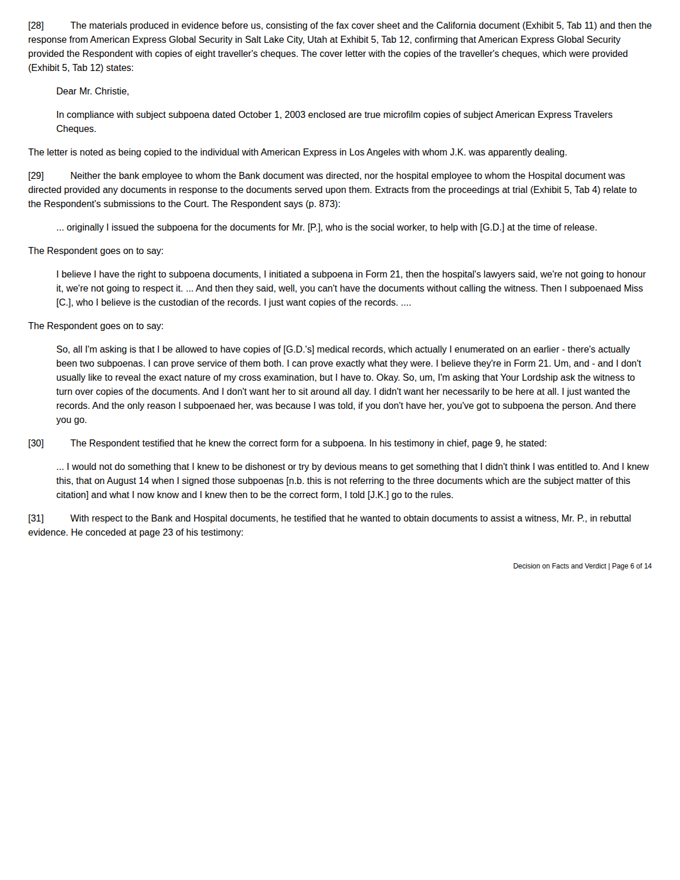[28] The materials produced in evidence before us, consisting of the fax cover sheet and the California document (Exhibit 5, Tab 11) and then the response from American Express Global Security in Salt Lake City, Utah at Exhibit 5, Tab 12, confirming that American Express Global Security provided the Respondent with copies of eight traveller's cheques. The cover letter with the copies of the traveller's cheques, which were provided (Exhibit 5, Tab 12) states:
Dear Mr. Christie,
In compliance with subject subpoena dated October 1, 2003 enclosed are true microfilm copies of subject American Express Travelers Cheques.
The letter is noted as being copied to the individual with American Express in Los Angeles with whom J.K. was apparently dealing.
[29] Neither the bank employee to whom the Bank document was directed, nor the hospital employee to whom the Hospital document was directed provided any documents in response to the documents served upon them. Extracts from the proceedings at trial (Exhibit 5, Tab 4) relate to the Respondent's submissions to the Court. The Respondent says (p. 873):
... originally I issued the subpoena for the documents for Mr. [P.], who is the social worker, to help with [G.D.] at the time of release.
The Respondent goes on to say:
I believe I have the right to subpoena documents, I initiated a subpoena in Form 21, then the hospital's lawyers said, we're not going to honour it, we're not going to respect it. ... And then they said, well, you can't have the documents without calling the witness. Then I subpoenaed Miss [C.], who I believe is the custodian of the records. I just want copies of the records. ....
The Respondent goes on to say:
So, all I'm asking is that I be allowed to have copies of [G.D.'s] medical records, which actually I enumerated on an earlier - there's actually been two subpoenas. I can prove service of them both. I can prove exactly what they were. I believe they're in Form 21. Um, and - and I don't usually like to reveal the exact nature of my cross examination, but I have to. Okay. So, um, I'm asking that Your Lordship ask the witness to turn over copies of the documents. And I don't want her to sit around all day. I didn't want her necessarily to be here at all. I just wanted the records. And the only reason I subpoenaed her, was because I was told, if you don't have her, you've got to subpoena the person. And there you go.
[30] The Respondent testified that he knew the correct form for a subpoena. In his testimony in chief, page 9, he stated:
... I would not do something that I knew to be dishonest or try by devious means to get something that I didn't think I was entitled to. And I knew this, that on August 14 when I signed those subpoenas [n.b. this is not referring to the three documents which are the subject matter of this citation] and what I now know and I knew then to be the correct form, I told [J.K.] go to the rules.
[31] With respect to the Bank and Hospital documents, he testified that he wanted to obtain documents to assist a witness, Mr. P., in rebuttal evidence. He conceded at page 23 of his testimony:
Decision on Facts and Verdict | Page 6 of 14